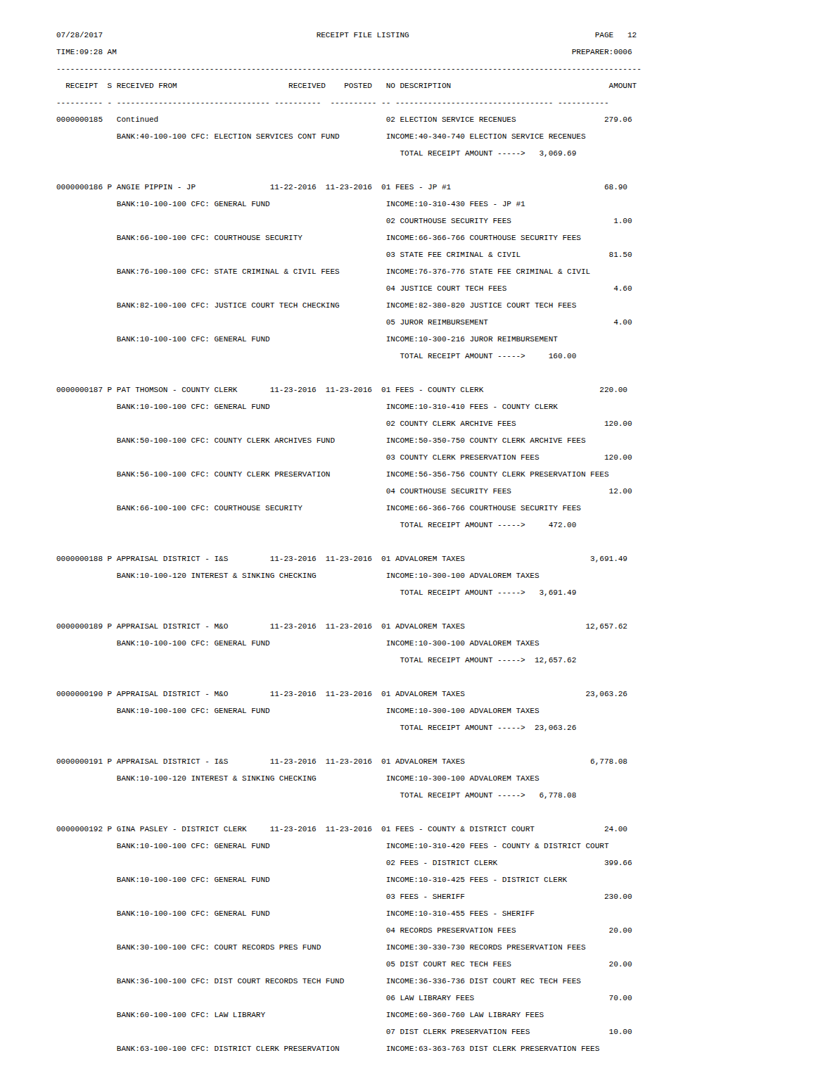07/28/2017 RECEIPT FILE LISTING PAGE 12
TIME:09:28 AM PREPARER:0006
------------------------------------------------------------------------------------------------------------------------------
RECEIPT S RECEIVED FROM RECEIVED POSTED NO DESCRIPTION AMOUNT
---------- - --------------------------------- ---------- ---------- -- ---------------------------------- -----------
0000000185 Continued 02 ELECTION SERVICE RECENUES 279.06
BANK:40-100-100 CFC: ELECTION SERVICES CONT FUND INCOME:40-340-740 ELECTION SERVICE RECENUES
TOTAL RECEIPT AMOUNT -----> 3,069.69
0000000186 P ANGIE PIPPIN - JP 11-22-2016 11-23-2016 01 FEES - JP #1 68.90
BANK:10-100-100 CFC: GENERAL FUND INCOME:10-310-430 FEES - JP #1
02 COURTHOUSE SECURITY FEES 1.00
BANK:66-100-100 CFC: COURTHOUSE SECURITY INCOME:66-366-766 COURTHOUSE SECURITY FEES
03 STATE FEE CRIMINAL & CIVIL 81.50
BANK:76-100-100 CFC: STATE CRIMINAL & CIVIL FEES INCOME:76-376-776 STATE FEE CRIMINAL & CIVIL
04 JUSTICE COURT TECH FEES 4.60
BANK:82-100-100 CFC: JUSTICE COURT TECH CHECKING INCOME:82-380-820 JUSTICE COURT TECH FEES
05 JUROR REIMBURSEMENT 4.00
BANK:10-100-100 CFC: GENERAL FUND INCOME:10-300-216 JUROR REIMBURSEMENT
TOTAL RECEIPT AMOUNT -----> 160.00
0000000187 P PAT THOMSON - COUNTY CLERK 11-23-2016 11-23-2016 01 FEES - COUNTY CLERK 220.00
BANK:10-100-100 CFC: GENERAL FUND INCOME:10-310-410 FEES - COUNTY CLERK
02 COUNTY CLERK ARCHIVE FEES 120.00
BANK:50-100-100 CFC: COUNTY CLERK ARCHIVES FUND INCOME:50-350-750 COUNTY CLERK ARCHIVE FEES
03 COUNTY CLERK PRESERVATION FEES 120.00
BANK:56-100-100 CFC: COUNTY CLERK PRESERVATION INCOME:56-356-756 COUNTY CLERK PRESERVATION FEES
04 COURTHOUSE SECURITY FEES 12.00
BANK:66-100-100 CFC: COURTHOUSE SECURITY INCOME:66-366-766 COURTHOUSE SECURITY FEES
TOTAL RECEIPT AMOUNT -----> 472.00
0000000188 P APPRAISAL DISTRICT - I&S 11-23-2016 11-23-2016 01 ADVALOREM TAXES 3,691.49
BANK:10-100-120 INTEREST & SINKING CHECKING INCOME:10-300-100 ADVALOREM TAXES
TOTAL RECEIPT AMOUNT -----> 3,691.49
0000000189 P APPRAISAL DISTRICT - M&O 11-23-2016 11-23-2016 01 ADVALOREM TAXES 12,657.62
BANK:10-100-100 CFC: GENERAL FUND INCOME:10-300-100 ADVALOREM TAXES
TOTAL RECEIPT AMOUNT -----> 12,657.62
0000000190 P APPRAISAL DISTRICT - M&O 11-23-2016 11-23-2016 01 ADVALOREM TAXES 23,063.26
BANK:10-100-100 CFC: GENERAL FUND INCOME:10-300-100 ADVALOREM TAXES
TOTAL RECEIPT AMOUNT -----> 23,063.26
0000000191 P APPRAISAL DISTRICT - I&S 11-23-2016 11-23-2016 01 ADVALOREM TAXES 6,778.08
BANK:10-100-120 INTEREST & SINKING CHECKING INCOME:10-300-100 ADVALOREM TAXES
TOTAL RECEIPT AMOUNT -----> 6,778.08
0000000192 P GINA PASLEY - DISTRICT CLERK 11-23-2016 11-23-2016 01 FEES - COUNTY & DISTRICT COURT 24.00
BANK:10-100-100 CFC: GENERAL FUND INCOME:10-310-420 FEES - COUNTY & DISTRICT COURT
02 FEES - DISTRICT CLERK 399.66
BANK:10-100-100 CFC: GENERAL FUND INCOME:10-310-425 FEES - DISTRICT CLERK
03 FEES - SHERIFF 230.00
BANK:10-100-100 CFC: GENERAL FUND INCOME:10-310-455 FEES - SHERIFF
04 RECORDS PRESERVATION FEES 20.00
BANK:30-100-100 CFC: COURT RECORDS PRES FUND INCOME:30-330-730 RECORDS PRESERVATION FEES
05 DIST COURT REC TECH FEES 20.00
BANK:36-100-100 CFC: DIST COURT RECORDS TECH FUND INCOME:36-336-736 DIST COURT REC TECH FEES
06 LAW LIBRARY FEES 70.00
BANK:60-100-100 CFC: LAW LIBRARY INCOME:60-360-760 LAW LIBRARY FEES
07 DIST CLERK PRESERVATION FEES 10.00
BANK:63-100-100 CFC: DISTRICT CLERK PRESERVATION INCOME:63-363-763 DIST CLERK PRESERVATION FEES